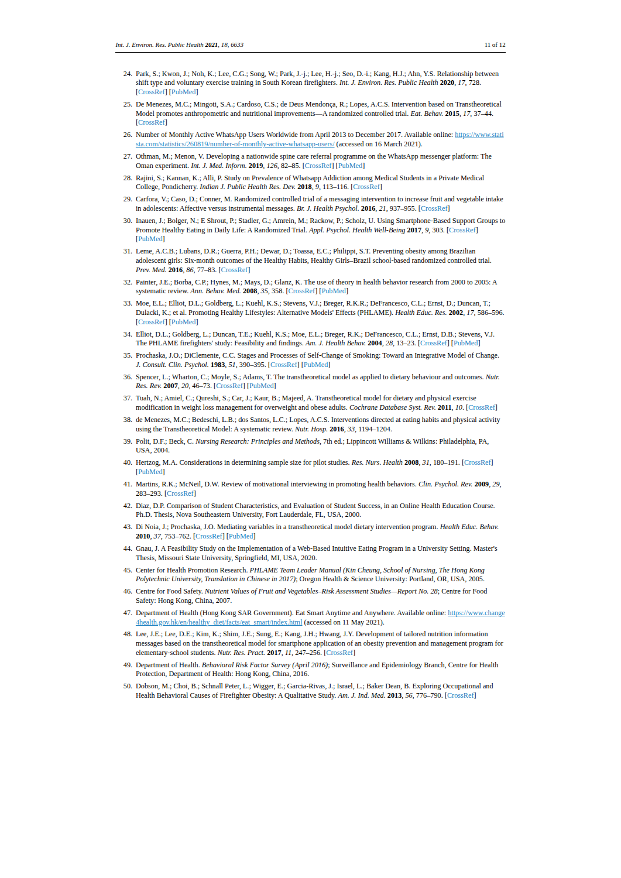Int. J. Environ. Res. Public Health 2021, 18, 6633
11 of 12
Park, S.; Kwon, J.; Noh, K.; Lee, C.G.; Song, W.; Park, J.-j.; Lee, H.-j.; Seo, D.-i.; Kang, H.J.; Ahn, Y.S. Relationship between shift type and voluntary exercise training in South Korean firefighters. Int. J. Environ. Res. Public Health 2020, 17, 728. [CrossRef] [PubMed]
De Menezes, M.C.; Mingoti, S.A.; Cardoso, C.S.; de Deus Mendonça, R.; Lopes, A.C.S. Intervention based on Transtheoretical Model promotes anthropometric and nutritional improvements—A randomized controlled trial. Eat. Behav. 2015, 17, 37–44. [CrossRef]
Number of Monthly Active WhatsApp Users Worldwide from April 2013 to December 2017. Available online: https://www.statista.com/statistics/260819/number-of-monthly-active-whatsapp-users/ (accessed on 16 March 2021).
Othman, M.; Menon, V. Developing a nationwide spine care referral programme on the WhatsApp messenger platform: The Oman experiment. Int. J. Med. Inform. 2019, 126, 82–85. [CrossRef] [PubMed]
Rajini, S.; Kannan, K.; Alli, P. Study on Prevalence of Whatsapp Addiction among Medical Students in a Private Medical College, Pondicherry. Indian J. Public Health Res. Dev. 2018, 9, 113–116. [CrossRef]
Carfora, V.; Caso, D.; Conner, M. Randomized controlled trial of a messaging intervention to increase fruit and vegetable intake in adolescents: Affective versus instrumental messages. Br. J. Health Psychol. 2016, 21, 937–955. [CrossRef]
Inauen, J.; Bolger, N.; E Shrout, P.; Stadler, G.; Amrein, M.; Rackow, P.; Scholz, U. Using Smartphone-Based Support Groups to Promote Healthy Eating in Daily Life: A Randomized Trial. Appl. Psychol. Health Well-Being 2017, 9, 303. [CrossRef] [PubMed]
Leme, A.C.B.; Lubans, D.R.; Guerra, P.H.; Dewar, D.; Toassa, E.C.; Philippi, S.T. Preventing obesity among Brazilian adolescent girls: Six-month outcomes of the Healthy Habits, Healthy Girls–Brazil school-based randomized controlled trial. Prev. Med. 2016, 86, 77–83. [CrossRef]
Painter, J.E.; Borba, C.P.; Hynes, M.; Mays, D.; Glanz, K. The use of theory in health behavior research from 2000 to 2005: A systematic review. Ann. Behav. Med. 2008, 35, 358. [CrossRef] [PubMed]
Moe, E.L.; Elliot, D.L.; Goldberg, L.; Kuehl, K.S.; Stevens, V.J.; Breger, R.K.R.; DeFrancesco, C.L.; Ernst, D.; Duncan, T.; Dulacki, K.; et al. Promoting Healthy Lifestyles: Alternative Models' Effects (PHLAME). Health Educ. Res. 2002, 17, 586–596. [CrossRef] [PubMed]
Elliot, D.L.; Goldberg, L.; Duncan, T.E.; Kuehl, K.S.; Moe, E.L.; Breger, R.K.; DeFrancesco, C.L.; Ernst, D.B.; Stevens, V.J. The PHLAME firefighters' study: Feasibility and findings. Am. J. Health Behav. 2004, 28, 13–23. [CrossRef] [PubMed]
Prochaska, J.O.; DiClemente, C.C. Stages and Processes of Self-Change of Smoking: Toward an Integrative Model of Change. J. Consult. Clin. Psychol. 1983, 51, 390–395. [CrossRef] [PubMed]
Spencer, L.; Wharton, C.; Moyle, S.; Adams, T. The transtheoretical model as applied to dietary behaviour and outcomes. Nutr. Res. Rev. 2007, 20, 46–73. [CrossRef] [PubMed]
Tuah, N.; Amiel, C.; Qureshi, S.; Car, J.; Kaur, B.; Majeed, A. Transtheoretical model for dietary and physical exercise modification in weight loss management for overweight and obese adults. Cochrane Database Syst. Rev. 2011, 10. [CrossRef]
de Menezes, M.C.; Bedeschi, L.B.; dos Santos, L.C.; Lopes, A.C.S. Interventions directed at eating habits and physical activity using the Transtheoretical Model: A systematic review. Nutr. Hosp. 2016, 33, 1194–1204.
Polit, D.F.; Beck, C. Nursing Research: Principles and Methods, 7th ed.; Lippincott Williams & Wilkins: Philadelphia, PA, USA, 2004.
Hertzog, M.A. Considerations in determining sample size for pilot studies. Res. Nurs. Health 2008, 31, 180–191. [CrossRef] [PubMed]
Martins, R.K.; McNeil, D.W. Review of motivational interviewing in promoting health behaviors. Clin. Psychol. Rev. 2009, 29, 283–293. [CrossRef]
Diaz, D.P. Comparison of Student Characteristics, and Evaluation of Student Success, in an Online Health Education Course. Ph.D. Thesis, Nova Southeastern University, Fort Lauderdale, FL, USA, 2000.
Di Noia, J.; Prochaska, J.O. Mediating variables in a transtheoretical model dietary intervention program. Health Educ. Behav. 2010, 37, 753–762. [CrossRef] [PubMed]
Gnau, J. A Feasibility Study on the Implementation of a Web-Based Intuitive Eating Program in a University Setting. Master's Thesis, Missouri State University, Springfield, MI, USA, 2020.
Center for Health Promotion Research. PHLAME Team Leader Manual (Kin Cheung, School of Nursing, The Hong Kong Polytechnic University, Translation in Chinese in 2017); Oregon Health & Science University: Portland, OR, USA, 2005.
Centre for Food Safety. Nutrient Values of Fruit and Vegetables–Risk Assessment Studies—Report No. 28; Centre for Food Safety: Hong Kong, China, 2007.
Department of Health (Hong Kong SAR Government). Eat Smart Anytime and Anywhere. Available online: https://www.change4health.gov.hk/en/healthy_diet/facts/eat_smart/index.html (accessed on 11 May 2021).
Lee, J.E.; Lee, D.E.; Kim, K.; Shim, J.E.; Sung, E.; Kang, J.H.; Hwang, J.Y. Development of tailored nutrition information messages based on the transtheoretical model for smartphone application of an obesity prevention and management program for elementary-school students. Nutr. Res. Pract. 2017, 11, 247–256. [CrossRef]
Department of Health. Behavioral Risk Factor Survey (April 2016); Surveillance and Epidemiology Branch, Centre for Health Protection, Department of Health: Hong Kong, China, 2016.
Dobson, M.; Choi, B.; Schnall Peter, L.; Wigger, E.; Garcia-Rivas, J.; Israel, L.; Baker Dean, B. Exploring Occupational and Health Behavioral Causes of Firefighter Obesity: A Qualitative Study. Am. J. Ind. Med. 2013, 56, 776–790. [CrossRef]